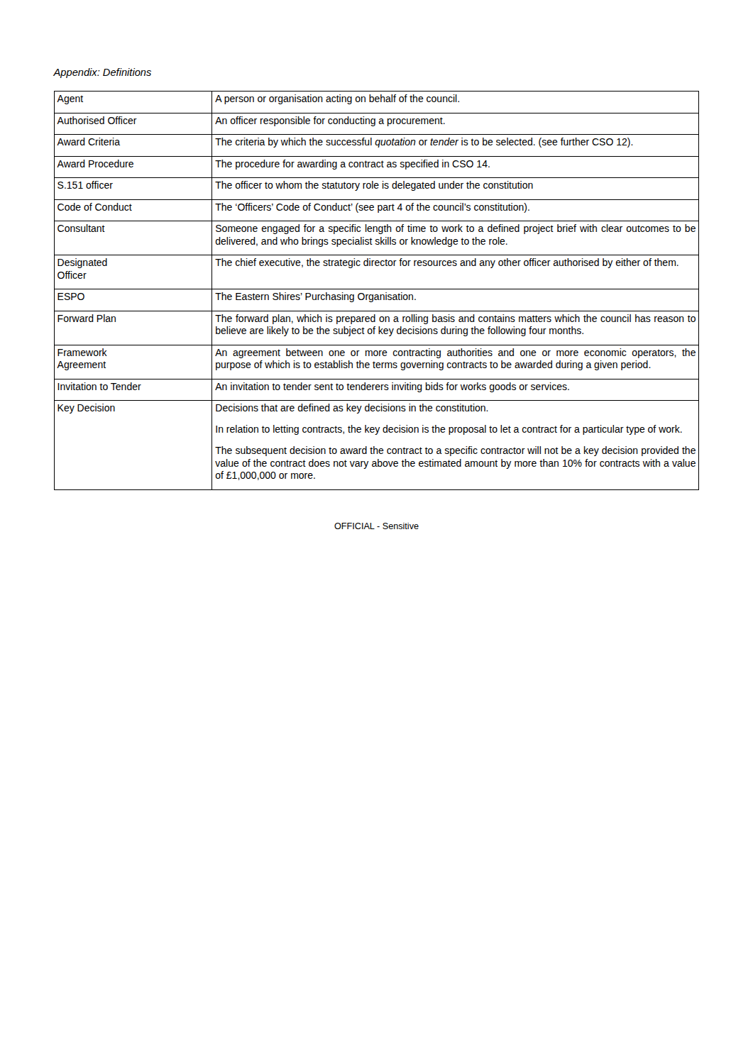Appendix: Definitions
| Agent | A person or organisation acting on behalf of the council. |
| Authorised Officer | An officer responsible for conducting a procurement. |
| Award Criteria | The criteria by which the successful quotation or tender is to be selected. (see further CSO 12). |
| Award Procedure | The procedure for awarding a contract as specified in CSO 14. |
| S.151 officer | The officer to whom the statutory role is delegated under the constitution |
| Code of Conduct | The ‘Officers’ Code of Conduct’ (see part 4 of the council’s constitution). |
| Consultant | Someone engaged for a specific length of time to work to a defined project brief with clear outcomes to be delivered, and who brings specialist skills or knowledge to the role. |
| Designated Officer | The chief executive, the strategic director for resources and any other officer authorised by either of them. |
| ESPO | The Eastern Shires’ Purchasing Organisation. |
| Forward Plan | The forward plan, which is prepared on a rolling basis and contains matters which the council has reason to believe are likely to be the subject of key decisions during the following four months. |
| Framework Agreement | An agreement between one or more contracting authorities and one or more economic operators, the purpose of which is to establish the terms governing contracts to be awarded during a given period. |
| Invitation to Tender | An invitation to tender sent to tenderers inviting bids for works goods or services. |
| Key Decision | Decisions that are defined as key decisions in the constitution. In relation to letting contracts, the key decision is the proposal to let a contract for a particular type of work. The subsequent decision to award the contract to a specific contractor will not be a key decision provided the value of the contract does not vary above the estimated amount by more than 10% for contracts with a value of £1,000,000 or more. |
OFFICIAL - Sensitive